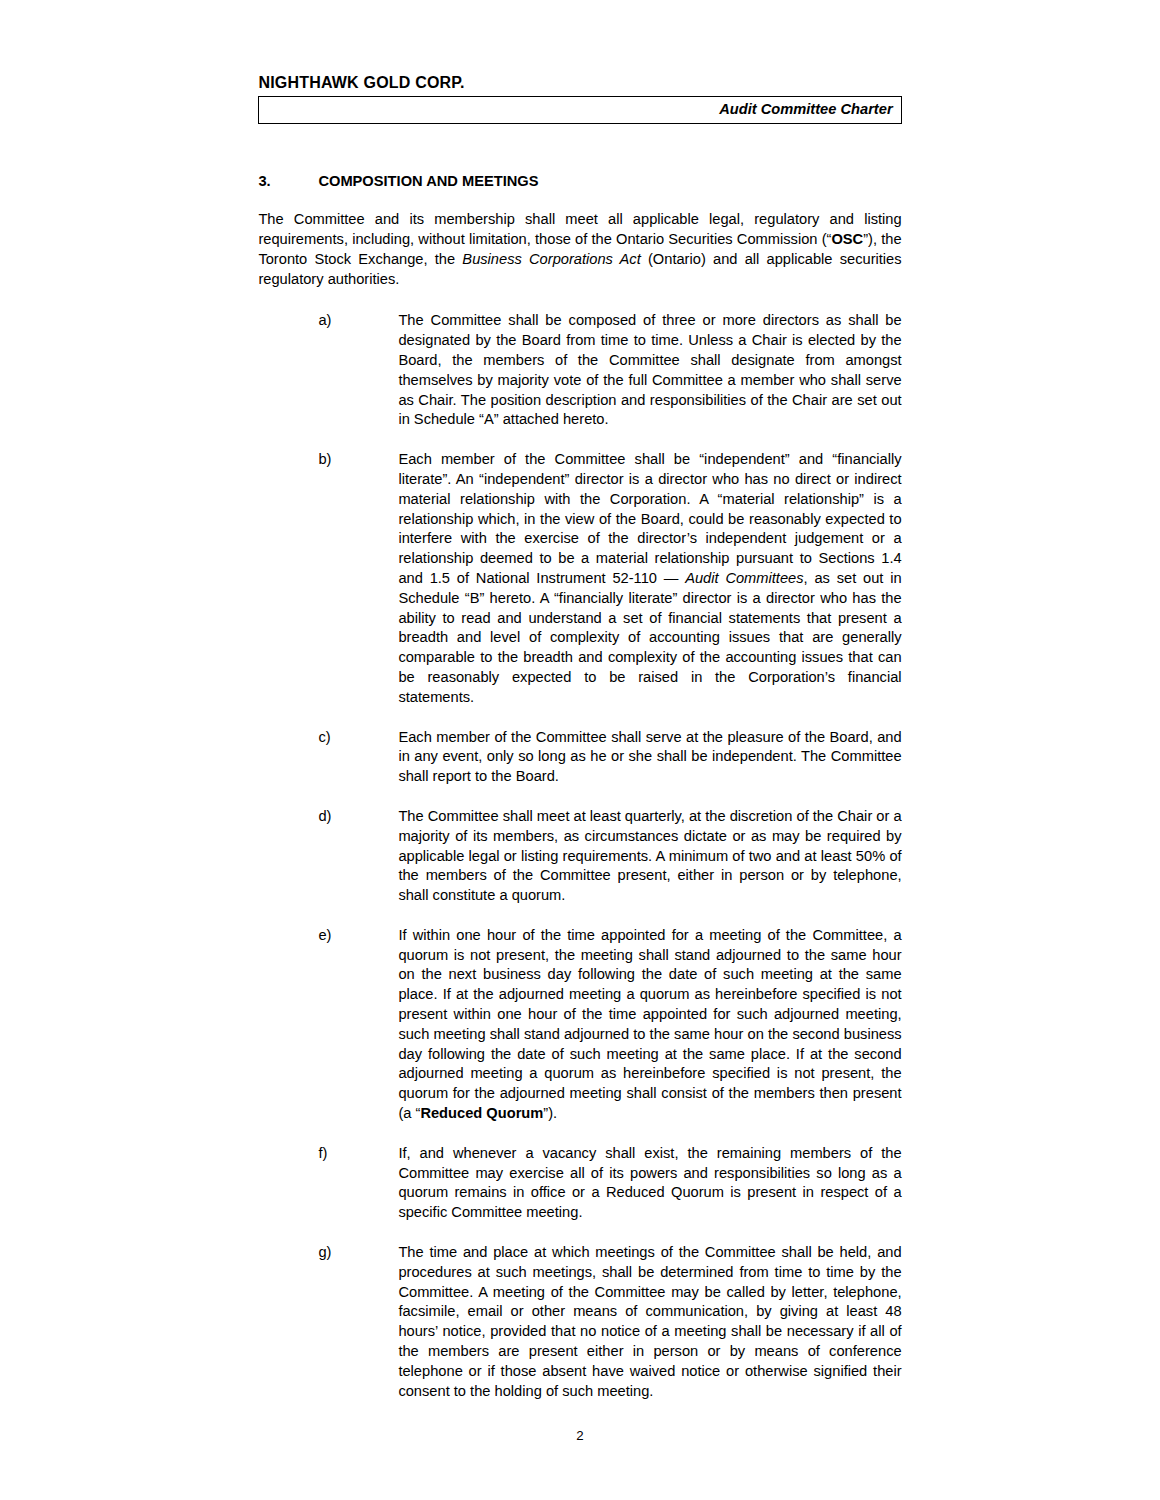NIGHTHAWK GOLD CORP.
Audit Committee Charter
3. COMPOSITION AND MEETINGS
The Committee and its membership shall meet all applicable legal, regulatory and listing requirements, including, without limitation, those of the Ontario Securities Commission (“OSC”), the Toronto Stock Exchange, the Business Corporations Act (Ontario) and all applicable securities regulatory authorities.
a) The Committee shall be composed of three or more directors as shall be designated by the Board from time to time. Unless a Chair is elected by the Board, the members of the Committee shall designate from amongst themselves by majority vote of the full Committee a member who shall serve as Chair. The position description and responsibilities of the Chair are set out in Schedule “A” attached hereto.
b) Each member of the Committee shall be “independent” and “financially literate”. An “independent” director is a director who has no direct or indirect material relationship with the Corporation. A “material relationship” is a relationship which, in the view of the Board, could be reasonably expected to interfere with the exercise of the director’s independent judgement or a relationship deemed to be a material relationship pursuant to Sections 1.4 and 1.5 of National Instrument 52-110 — Audit Committees, as set out in Schedule “B” hereto. A “financially literate” director is a director who has the ability to read and understand a set of financial statements that present a breadth and level of complexity of accounting issues that are generally comparable to the breadth and complexity of the accounting issues that can be reasonably expected to be raised in the Corporation’s financial statements.
c) Each member of the Committee shall serve at the pleasure of the Board, and in any event, only so long as he or she shall be independent. The Committee shall report to the Board.
d) The Committee shall meet at least quarterly, at the discretion of the Chair or a majority of its members, as circumstances dictate or as may be required by applicable legal or listing requirements. A minimum of two and at least 50% of the members of the Committee present, either in person or by telephone, shall constitute a quorum.
e) If within one hour of the time appointed for a meeting of the Committee, a quorum is not present, the meeting shall stand adjourned to the same hour on the next business day following the date of such meeting at the same place. If at the adjourned meeting a quorum as hereinbefore specified is not present within one hour of the time appointed for such adjourned meeting, such meeting shall stand adjourned to the same hour on the second business day following the date of such meeting at the same place. If at the second adjourned meeting a quorum as hereinbefore specified is not present, the quorum for the adjourned meeting shall consist of the members then present (a “Reduced Quorum”).
f) If, and whenever a vacancy shall exist, the remaining members of the Committee may exercise all of its powers and responsibilities so long as a quorum remains in office or a Reduced Quorum is present in respect of a specific Committee meeting.
g) The time and place at which meetings of the Committee shall be held, and procedures at such meetings, shall be determined from time to time by the Committee. A meeting of the Committee may be called by letter, telephone, facsimile, email or other means of communication, by giving at least 48 hours’ notice, provided that no notice of a meeting shall be necessary if all of the members are present either in person or by means of conference telephone or if those absent have waived notice or otherwise signified their consent to the holding of such meeting.
2